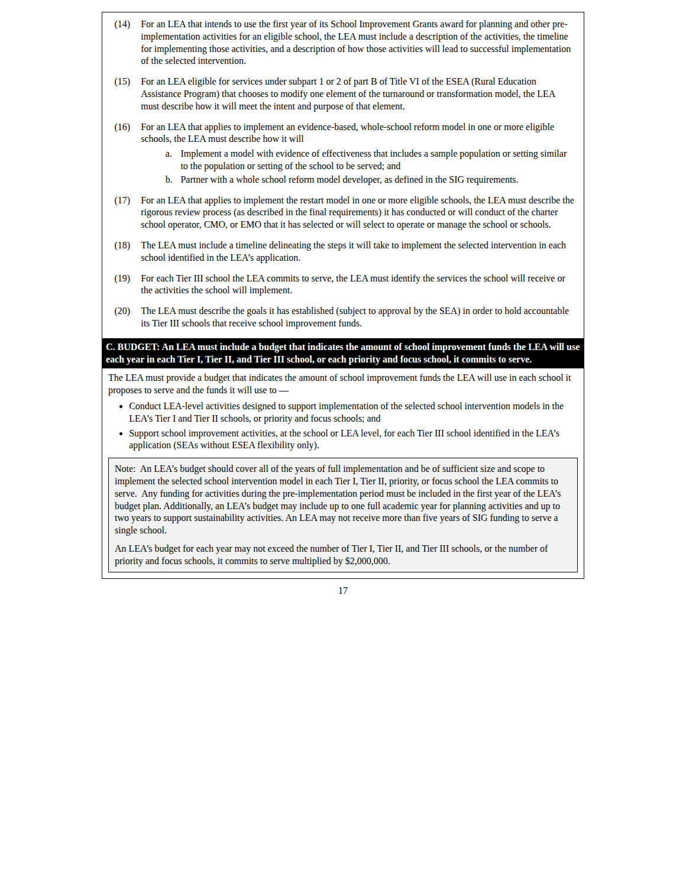(14) For an LEA that intends to use the first year of its School Improvement Grants award for planning and other pre-implementation activities for an eligible school, the LEA must include a description of the activities, the timeline for implementing those activities, and a description of how those activities will lead to successful implementation of the selected intervention.
(15) For an LEA eligible for services under subpart 1 or 2 of part B of Title VI of the ESEA (Rural Education Assistance Program) that chooses to modify one element of the turnaround or transformation model, the LEA must describe how it will meet the intent and purpose of that element.
(16) For an LEA that applies to implement an evidence-based, whole-school reform model in one or more eligible schools, the LEA must describe how it will
a. Implement a model with evidence of effectiveness that includes a sample population or setting similar to the population or setting of the school to be served; and
b. Partner with a whole school reform model developer, as defined in the SIG requirements.
(17) For an LEA that applies to implement the restart model in one or more eligible schools, the LEA must describe the rigorous review process (as described in the final requirements) it has conducted or will conduct of the charter school operator, CMO, or EMO that it has selected or will select to operate or manage the school or schools.
(18) The LEA must include a timeline delineating the steps it will take to implement the selected intervention in each school identified in the LEA’s application.
(19) For each Tier III school the LEA commits to serve, the LEA must identify the services the school will receive or the activities the school will implement.
(20) The LEA must describe the goals it has established (subject to approval by the SEA) in order to hold accountable its Tier III schools that receive school improvement funds.
C. BUDGET: An LEA must include a budget that indicates the amount of school improvement funds the LEA will use each year in each Tier I, Tier II, and Tier III school, or each priority and focus school, it commits to serve.
The LEA must provide a budget that indicates the amount of school improvement funds the LEA will use in each school it proposes to serve and the funds it will use to —
Conduct LEA-level activities designed to support implementation of the selected school intervention models in the LEA’s Tier I and Tier II schools, or priority and focus schools; and
Support school improvement activities, at the school or LEA level, for each Tier III school identified in the LEA’s application (SEAs without ESEA flexibility only).
Note: An LEA’s budget should cover all of the years of full implementation and be of sufficient size and scope to implement the selected school intervention model in each Tier I, Tier II, priority, or focus school the LEA commits to serve. Any funding for activities during the pre-implementation period must be included in the first year of the LEA’s budget plan. Additionally, an LEA’s budget may include up to one full academic year for planning activities and up to two years to support sustainability activities. An LEA may not receive more than five years of SIG funding to serve a single school.
An LEA’s budget for each year may not exceed the number of Tier I, Tier II, and Tier III schools, or the number of priority and focus schools, it commits to serve multiplied by $2,000,000.
17